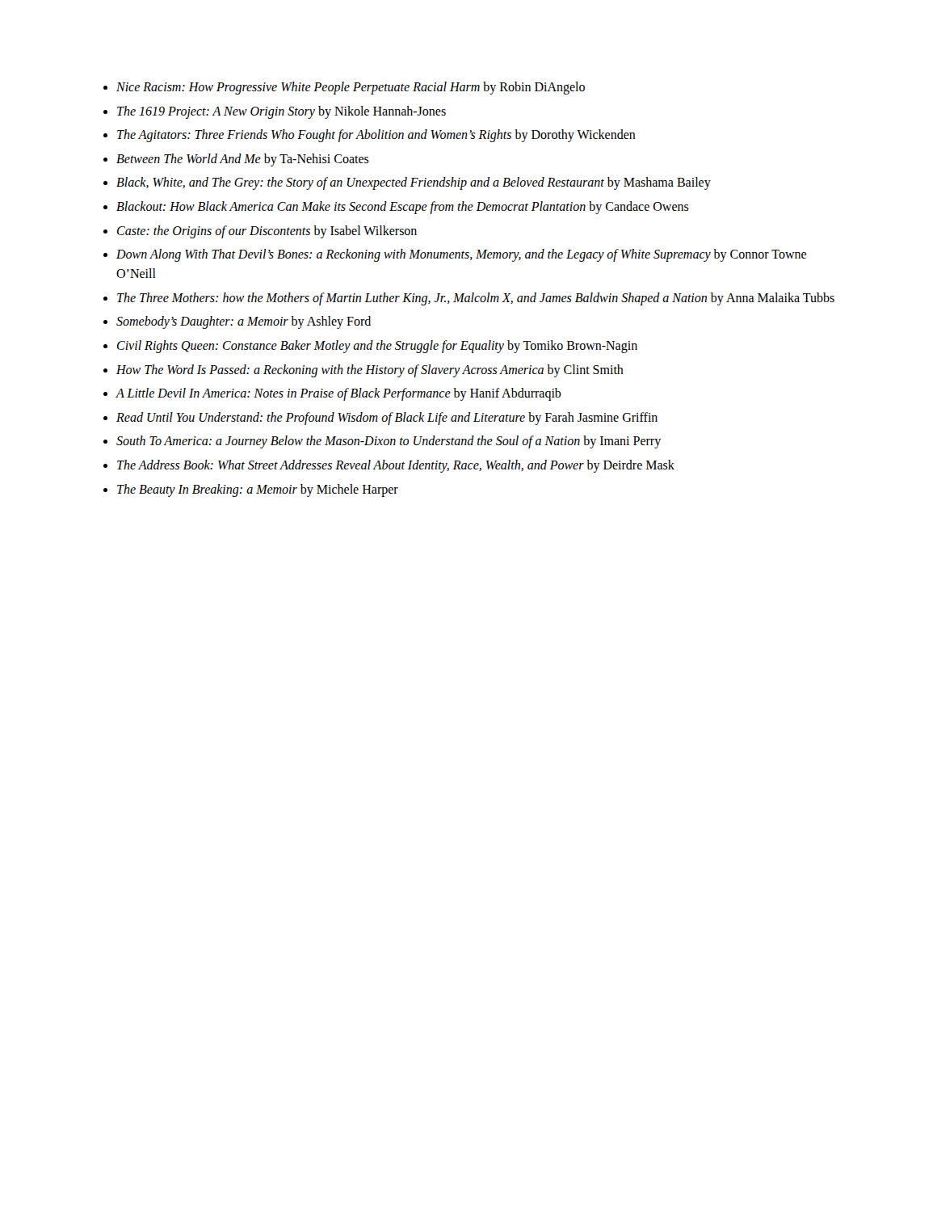Nice Racism: How Progressive White People Perpetuate Racial Harm by Robin DiAngelo
The 1619 Project: A New Origin Story by Nikole Hannah-Jones
The Agitators: Three Friends Who Fought for Abolition and Women’s Rights by Dorothy Wickenden
Between The World And Me by Ta-Nehisi Coates
Black, White, and The Grey: the Story of an Unexpected Friendship and a Beloved Restaurant by Mashama Bailey
Blackout: How Black America Can Make its Second Escape from the Democrat Plantation by Candace Owens
Caste: the Origins of our Discontents by Isabel Wilkerson
Down Along With That Devil’s Bones: a Reckoning with Monuments, Memory, and the Legacy of White Supremacy by Connor Towne O’Neill
The Three Mothers: how the Mothers of Martin Luther King, Jr., Malcolm X, and James Baldwin Shaped a Nation by Anna Malaika Tubbs
Somebody’s Daughter: a Memoir by Ashley Ford
Civil Rights Queen: Constance Baker Motley and the Struggle for Equality by Tomiko Brown-Nagin
How The Word Is Passed: a Reckoning with the History of Slavery Across America by Clint Smith
A Little Devil In America: Notes in Praise of Black Performance by Hanif Abdurraqib
Read Until You Understand: the Profound Wisdom of Black Life and Literature by Farah Jasmine Griffin
South To America: a Journey Below the Mason-Dixon to Understand the Soul of a Nation by Imani Perry
The Address Book: What Street Addresses Reveal About Identity, Race, Wealth, and Power by Deirdre Mask
The Beauty In Breaking: a Memoir by Michele Harper